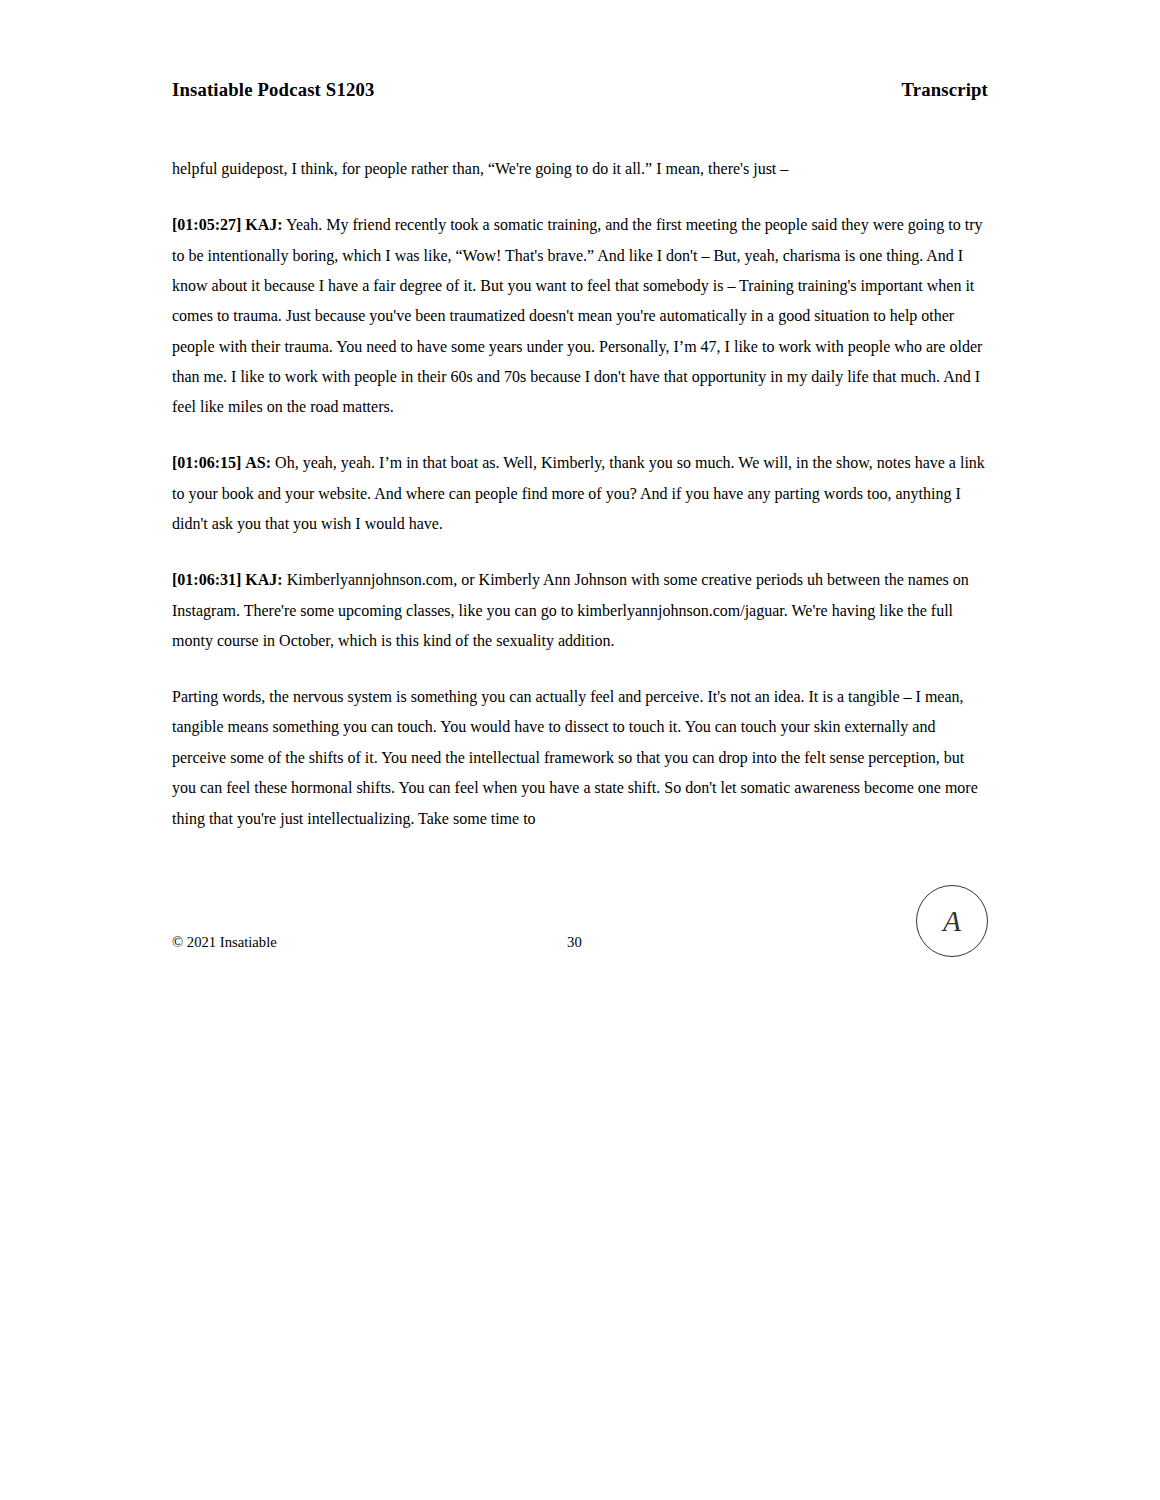Insatiable Podcast S1203 Transcript
helpful guidepost, I think, for people rather than, “We're going to do it all.” I mean, there's just –
[01:05:27] KAJ: Yeah. My friend recently took a somatic training, and the first meeting the people said they were going to try to be intentionally boring, which I was like, “Wow! That's brave.” And like I don't – But, yeah, charisma is one thing. And I know about it because I have a fair degree of it. But you want to feel that somebody is – Training training's important when it comes to trauma. Just because you've been traumatized doesn't mean you're automatically in a good situation to help other people with their trauma. You need to have some years under you. Personally, I’m 47, I like to work with people who are older than me. I like to work with people in their 60s and 70s because I don't have that opportunity in my daily life that much. And I feel like miles on the road matters.
[01:06:15] AS: Oh, yeah, yeah. I’m in that boat as. Well, Kimberly, thank you so much. We will, in the show, notes have a link to your book and your website. And where can people find more of you? And if you have any parting words too, anything I didn't ask you that you wish I would have.
[01:06:31] KAJ: Kimberlyannjohnson.com, or Kimberly Ann Johnson with some creative periods uh between the names on Instagram. There're some upcoming classes, like you can go to kimberlyannjohnson.com/jaguar. We're having like the full monty course in October, which is this kind of the sexuality addition.
Parting words, the nervous system is something you can actually feel and perceive. It's not an idea. It is a tangible – I mean, tangible means something you can touch. You would have to dissect to touch it. You can touch your skin externally and perceive some of the shifts of it. You need the intellectual framework so that you can drop into the felt sense perception, but you can feel these hormonal shifts. You can feel when you have a state shift. So don't let somatic awareness become one more thing that you're just intellectualizing. Take some time to
© 2021 Insatiable 30 A